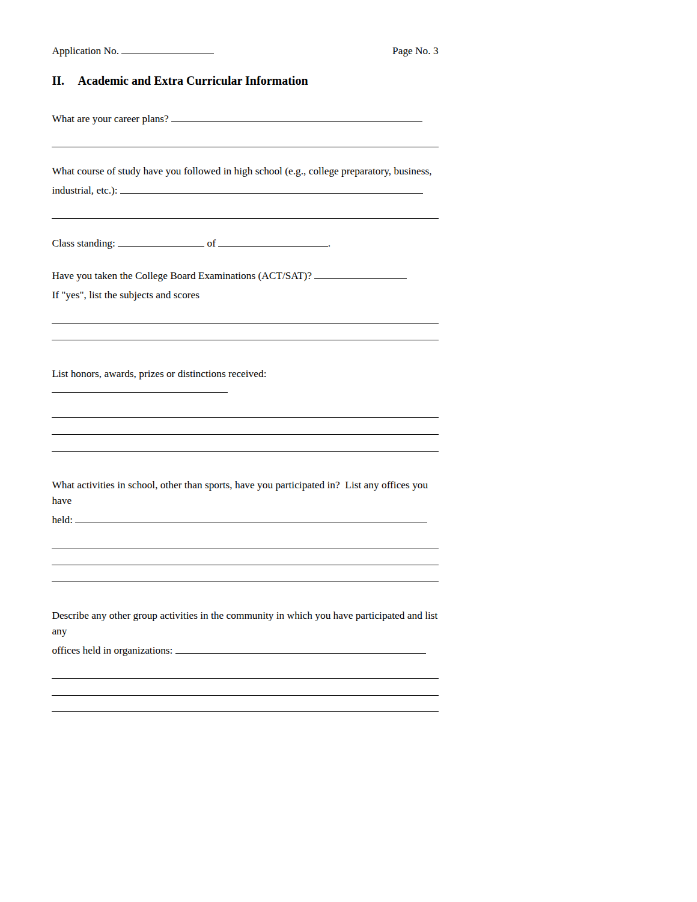Application No.
Page No. 3
II. Academic and Extra Curricular Information
What are your career plans?
What course of study have you followed in high school (e.g., college preparatory, business,
industrial, etc.):
Class standing: of .
Have you taken the College Board Examinations (ACT/SAT)?
If "yes", list the subjects and scores
List honors, awards, prizes or distinctions received:
What activities in school, other than sports, have you participated in? List any offices you have
held:
Describe any other group activities in the community in which you have participated and list any
offices held in organizations: